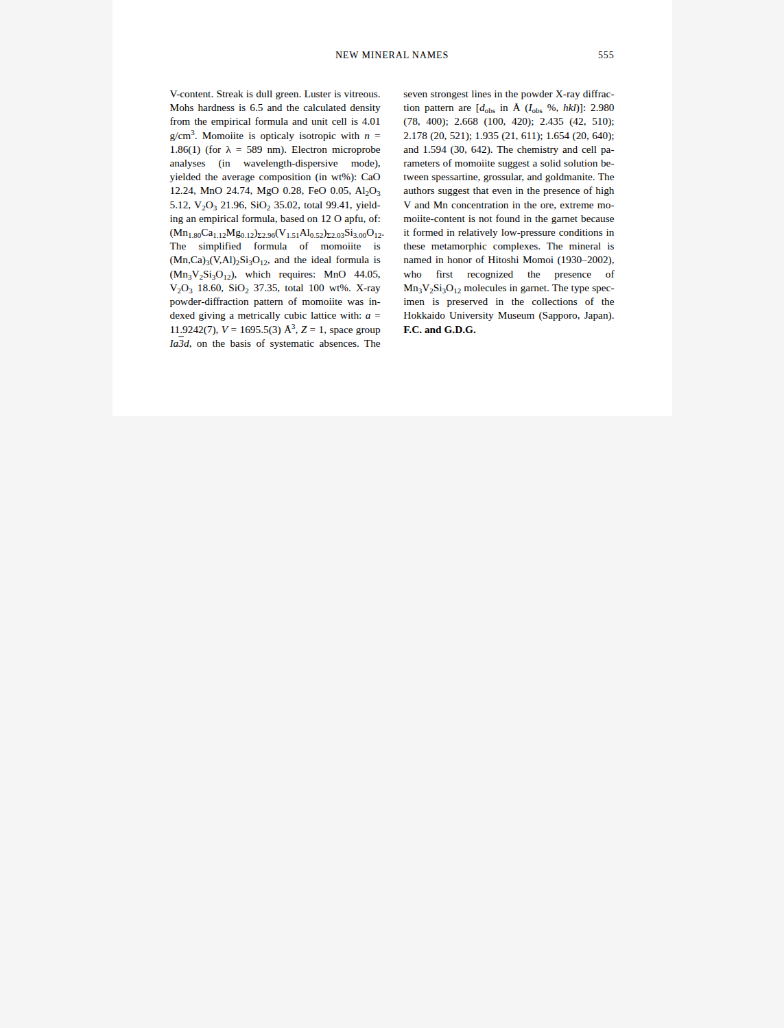New Mineral Names 555
V-content. Streak is dull green. Luster is vitreous. Mohs hardness is 6.5 and the calculated density from the empirical formula and unit cell is 4.01 g/cm3. Momoiite is opticaly isotropic with n = 1.86(1) (for λ = 589 nm). Electron microprobe analyses (in wavelength-dispersive mode), yielded the average composition (in wt%): CaO 12.24, MnO 24.74, MgO 0.28, FeO 0.05, Al2O3 5.12, V2O3 21.96, SiO2 35.02, total 99.41, yielding an empirical formula, based on 12 O apfu, of: (Mn1.80Ca1.12Mg0.12)Σ2.96(V1.51Al0.52)Σ2.03Si3.00O12. The simplified formula of momoiite is (Mn,Ca)3(V,Al)2Si3O12, and the ideal formula is (Mn3V2Si3O12), which requires: MnO 44.05, V2O3 18.60, SiO2 37.35, total 100 wt%. X-ray powder-diffraction pattern of momoiite was indexed giving a metrically cubic lattice with: a = 11.9242(7), V = 1695.5(3) Å3, Z = 1, space group Ia 3 d, on the basis of systematic absences. The seven strongest lines in the powder X-ray diffraction pattern are [dobs in Å (Iobs %, hkl)]: 2.980 (78, 400); 2.668 (100, 420); 2.435 (42, 510); 2.178 (20, 521); 1.935 (21, 611); 1.654 (20, 640); and 1.594 (30, 642). The chemistry and cell parameters of momoiite suggest a solid solution between spessartine, grossular, and goldmanite. The authors suggest that even in the presence of high V and Mn concentration in the ore, extreme momoiite-content is not found in the garnet because it formed in relatively low-pressure conditions in these metamorphic complexes. The mineral is named in honor of Hitoshi Momoi (1930–2002), who first recognized the presence of Mn3V2Si3O12 molecules in garnet. The type specimen is preserved in the collections of the Hokkaido University Museum (Sapporo, Japan). F.C. and G.D.G.